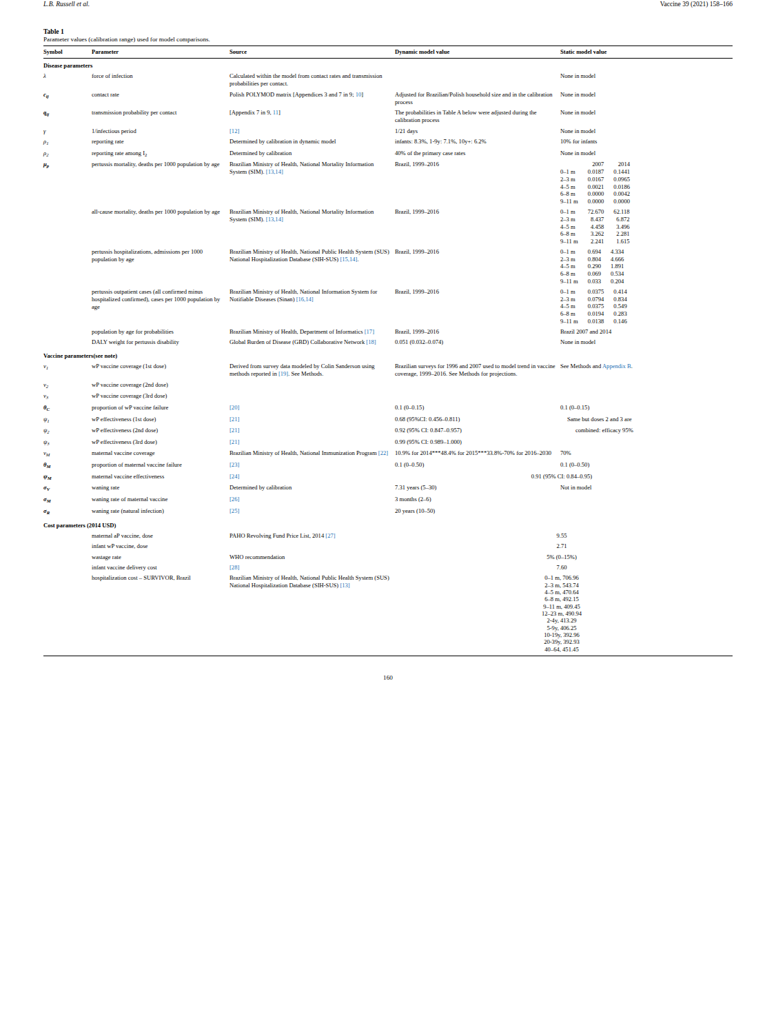L.B. Russell et al.
Vaccine 39 (2021) 158–166
Table 1
Parameter values (calibration range) used for model comparisons.
| Symbol | Parameter | Source | Dynamic model value | Static model value |
| --- | --- | --- | --- | --- |
| Disease parameters |
| λ | force of infection | Calculated within the model from contact rates and transmission probabilities per contact. | | None in model |
| c ij | contact rate | Polish POLYMOD matrix [Appendices 3 and 7 in 9; 10 ] | Adjusted for Brazilian/Polish household size and in the calibration process | None in model |
| q ij | transmission probability per contact | [Appendix 7 in 9, 11 ] | The probabilities in Table A below were adjusted during the calibration process | None in model |
| γ | 1/infectious period | [12] | 1/21 days | None in model |
| ρ 1 | reporting rate | Determined by calibration in dynamic model | infants: 8.3%, 1-9y: 7.1%, 10y+: 6.2% | 10% for infants |
| ρ 2 | reporting rate among I 2 | Determined by calibration | 40% of the primary case rates | None in model |
| μ p | pertussis mortality, deaths per 1000 population by age | Brazilian Ministry of Health, National Mortality Information System (SIM). [13,14] | Brazil, 1999–2016 | 2007 2014 0–1 m 0.0187 0.1441 2–3 m 0.0167 0.0965 4–5 m 0.0021 0.0186 6–8 m 0.0000 0.0042 9–11 m 0.0000 0.0000 |
| | all-cause mortality, deaths per 1000 population by age | Brazilian Ministry of Health, National Mortality Information System (SIM). [13,14] | Brazil, 1999–2016 | 0–1 m 72.670 62.118 2–3 m 8.437 6.872 4–5 m 4.458 3.496 6–8 m 3.262 2.281 9–11 m 2.241 1.615 |
| | pertussis hospitalizations, admissions per 1000 population by age | Brazilian Ministry of Health, National Public Health System (SUS) National Hospitalization Database (SIH-SUS) [15,14] . | Brazil, 1999–2016 | 0–1 m 0.694 4.334 2–3 m 0.804 4.666 4–5 m 0.290 1.891 6–8 m 0.069 0.534 9–11 m 0.033 0.204 |
| | pertussis outpatient cases (all confirmed minus hospitalized confirmed), cases per 1000 population by age | Brazilian Ministry of Health, National Information System for Notifiable Diseases (Sinan) [16,14] | Brazil, 1999–2016 | 0–1 m 0.0375 0.414 2–3 m 0.0794 0.834 4–5 m 0.0375 0.549 6–8 m 0.0194 0.283 9–11 m 0.0138 0.146 |
| | population by age for probabilities | Brazilian Ministry of Health, Department of Informatics [17] | Brazil, 1999–2016 | Brazil 2007 and 2014 |
| | DALY weight for pertussis disability | Global Burden of Disease (GBD) Collaborative Network [18] | 0.051 (0.032–0.074) | None in model |
| Vaccine parameters(see note) |
| v 1 | wP vaccine coverage (1st dose) | Derived from survey data modeled by Colin Sanderson using methods reported in [19] . See Methods. | Brazilian surveys for 1996 and 2007 used to model trend in vaccine coverage, 1999–2016. See Methods for projections. | See Methods and Appendix B . |
| v 2 | wP vaccine coverage (2nd dose) | | | |
| v 3 | wP vaccine coverage (3rd dose) | | | |
| θ C | proportion of wP vaccine failure | [20] | 0.1 (0–0.15) | 0.1 (0–0.15) |
| ψ 1 | wP effectiveness (1st dose) | [21] | 0.68 (95%CI: 0.456–0.811) | Same but doses 2 and 3 are |
| ψ 2 | wP effectiveness (2nd dose) | [21] | 0.92 (95% CI: 0.847–0.957) | combined: efficacy 95% |
| ψ 3 | wP effectiveness (3rd dose) | [21] | 0.99 (95% CI: 0.989–1.000) | |
| v M | maternal vaccine coverage | Brazilian Ministry of Health, National Immunization Program [22] | 10.9% for 2014***48.4% for 2015***33.8%-70% for 2016–2030 | 70% |
| θ M | proportion of maternal vaccine failure | [23] | 0.1 (0–0.50) | 0.1 (0–0.50) |
| ψ M | maternal vaccine effectiveness | [24] | 0.91 (95% CI: 0.84–0.95) |
| σ V | waning rate | Determined by calibration | 7.31 years (5–30) | Not in model |
| σ M | waning rate of maternal vaccine | [26] | 3 months (2–6) | |
| σ R | waning rate (natural infection) | [25] | 20 years (10–50) | |
| Cost parameters (2014 USD) |
| | maternal aP vaccine, dose | PAHO Revolving Fund Price List, 2014 [27] | 9.55 |
| | infant wP vaccine, dose | | 2.71 |
| | wastage rate | WHO recommendation | 5% (0–15%) |
| | infant vaccine delivery cost | [28] | 7.60 |
| | hospitalization cost – SURVIVOR, Brazil | Brazilian Ministry of Health, National Public Health System (SUS) National Hospitalization Database (SIH-SUS) [13] | 0–1 m, 706.96 2–3 m, 543.74 4–5 m, 470.64 6–8 m, 492.15 9–11 m, 409.45 12–23 m, 490.94 2-4y, 413.29 5-9y, 406.25 10-19y, 392.96 20-39y, 392.93 40–64, 451.45 |
160